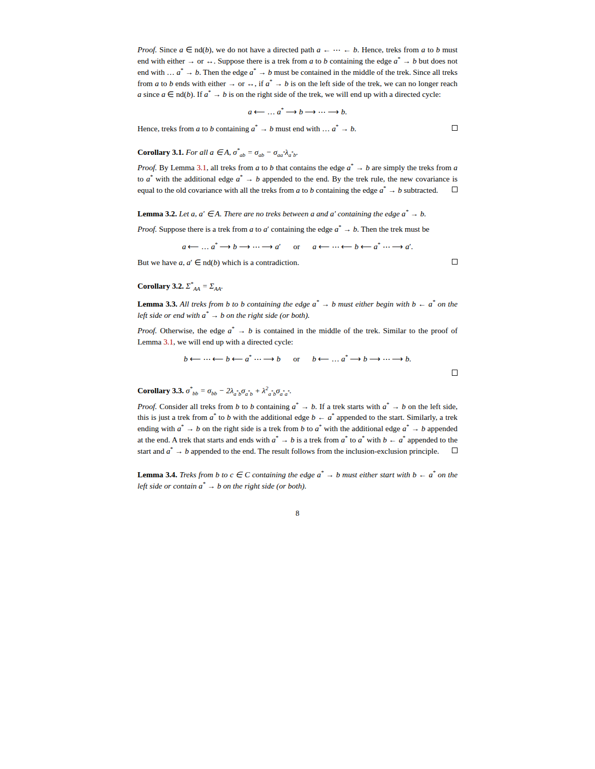Proof. Since a ∈ nd(b), we do not have a directed path a ← ⋯ ← b. Hence, treks from a to b must end with either → or ↔. Suppose there is a trek from a to b containing the edge a* → b but does not end with … a* → b. Then the edge a* → b must be contained in the middle of the trek. Since all treks from a to b ends with either → or ↔, if a* → b is on the left side of the trek, we can no longer reach a since a ∈ nd(b). If a* → b is on the right side of the trek, we will end up with a directed cycle:
a ⟵ … a* ⟶ b ⟶ ⋯ ⟶ b.
Hence, treks from a to b containing a* → b must end with … a* → b.
Corollary 3.1. For all a ∈ A, σ*ab = σab − σaa*λa*b.
Proof. By Lemma 3.1, all treks from a to b that contains the edge a* → b are simply the treks from a to a* with the additional edge a* → b appended to the end. By the trek rule, the new covariance is equal to the old covariance with all the treks from a to b containing the edge a* → b subtracted.
Lemma 3.2. Let a, a′ ∈ A. There are no treks between a and a′ containing the edge a* → b.
Proof. Suppose there is a trek from a to a′ containing the edge a* → b. Then the trek must be
a ⟵ … a* ⟶ b ⟶ ⋯ ⟶ a′ or a ⟵ ⋯ ⟵ b ⟵ a* ⋯ ⟶ a′.
But we have a, a′ ∈ nd(b) which is a contradiction.
Corollary 3.2. Σ*AA = ΣAA.
Lemma 3.3. All treks from b to b containing the edge a* → b must either begin with b ← a* on the left side or end with a* → b on the right side (or both).
Proof. Otherwise, the edge a* → b is contained in the middle of the trek. Similar to the proof of Lemma 3.1, we will end up with a directed cycle:
b ⟵ ⋯ ⟵ b ⟵ a* ⋯ ⟶ b or b ⟵ … a* ⟶ b ⟶ ⋯ ⟶ b.
Corollary 3.3. σ*bb = σbb − 2λa*bσa*b + λ2a*bσa*a*.
Proof. Consider all treks from b to b containing a* → b. If a trek starts with a* → b on the left side, this is just a trek from a* to b with the additional edge b ← a* appended to the start. Similarly, a trek ending with a* → b on the right side is a trek from b to a* with the additional edge a* → b appended at the end. A trek that starts and ends with a* → b is a trek from a* to a* with b ← a* appended to the start and a* → b appended to the end. The result follows from the inclusion-exclusion principle.
Lemma 3.4. Treks from b to c ∈ C containing the edge a* → b must either start with b ← a* on the left side or contain a* → b on the right side (or both).
8